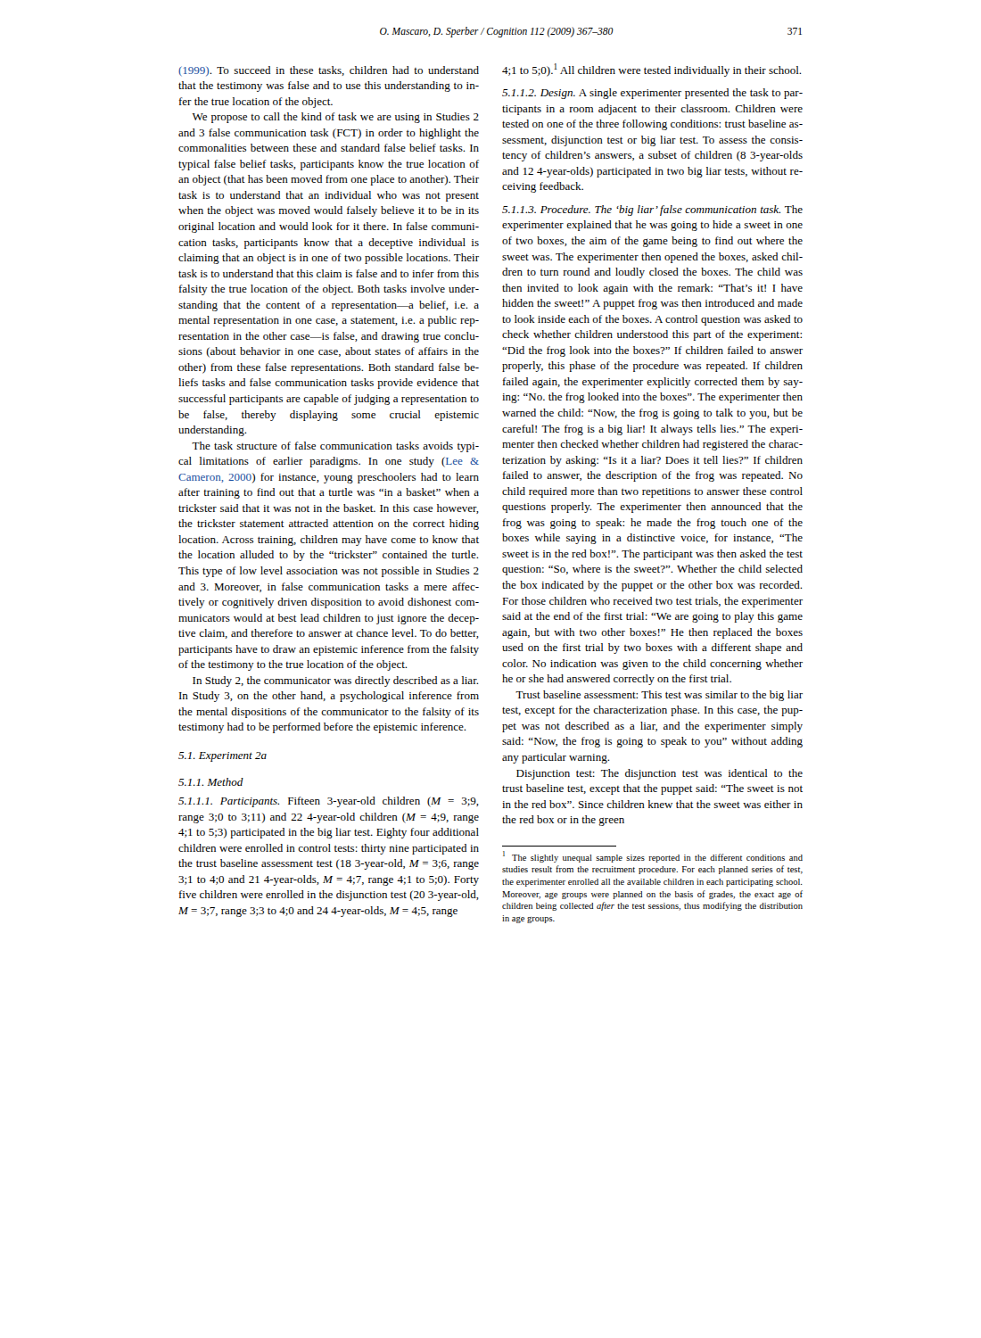O. Mascaro, D. Sperber / Cognition 112 (2009) 367–380
371
(1999). To succeed in these tasks, children had to understand that the testimony was false and to use this understanding to infer the true location of the object.
We propose to call the kind of task we are using in Studies 2 and 3 false communication task (FCT) in order to highlight the commonalities between these and standard false belief tasks. In typical false belief tasks, participants know the true location of an object (that has been moved from one place to another). Their task is to understand that an individual who was not present when the object was moved would falsely believe it to be in its original location and would look for it there. In false communication tasks, participants know that a deceptive individual is claiming that an object is in one of two possible locations. Their task is to understand that this claim is false and to infer from this falsity the true location of the object. Both tasks involve understanding that the content of a representation—a belief, i.e. a mental representation in one case, a statement, i.e. a public representation in the other case—is false, and drawing true conclusions (about behavior in one case, about states of affairs in the other) from these false representations. Both standard false beliefs tasks and false communication tasks provide evidence that successful participants are capable of judging a representation to be false, thereby displaying some crucial epistemic understanding.
The task structure of false communication tasks avoids typical limitations of earlier paradigms. In one study (Lee & Cameron, 2000) for instance, young preschoolers had to learn after training to find out that a turtle was “in a basket” when a trickster said that it was not in the basket. In this case however, the trickster statement attracted attention on the correct hiding location. Across training, children may have come to know that the location alluded to by the “trickster” contained the turtle. This type of low level association was not possible in Studies 2 and 3. Moreover, in false communication tasks a mere affectively or cognitively driven disposition to avoid dishonest communicators would at best lead children to just ignore the deceptive claim, and therefore to answer at chance level. To do better, participants have to draw an epistemic inference from the falsity of the testimony to the true location of the object.
In Study 2, the communicator was directly described as a liar. In Study 3, on the other hand, a psychological inference from the mental dispositions of the communicator to the falsity of its testimony had to be performed before the epistemic inference.
5.1. Experiment 2a
5.1.1. Method
5.1.1.1. Participants. Fifteen 3-year-old children (M = 3;9, range 3;0 to 3;11) and 22 4-year-old children (M = 4;9, range 4;1 to 5;3) participated in the big liar test. Eighty four additional children were enrolled in control tests: thirty nine participated in the trust baseline assessment test (18 3-year-old, M = 3;6, range 3;1 to 4;0 and 21 4-year-olds, M = 4;7, range 4;1 to 5;0). Forty five children were enrolled in the disjunction test (20 3-year-old, M = 3;7, range 3;3 to 4;0 and 24 4-year-olds, M = 4;5, range
4;1 to 5;0).1 All children were tested individually in their school.
5.1.1.2. Design. A single experimenter presented the task to participants in a room adjacent to their classroom. Children were tested on one of the three following conditions: trust baseline assessment, disjunction test or big liar test. To assess the consistency of children’s answers, a subset of children (8 3-year-olds and 12 4-year-olds) participated in two big liar tests, without receiving feedback.
5.1.1.3. Procedure. The ‘big liar’ false communication task. The experimenter explained that he was going to hide a sweet in one of two boxes, the aim of the game being to find out where the sweet was. The experimenter then opened the boxes, asked children to turn round and loudly closed the boxes. The child was then invited to look again with the remark: “That’s it! I have hidden the sweet!” A puppet frog was then introduced and made to look inside each of the boxes. A control question was asked to check whether children understood this part of the experiment: “Did the frog look into the boxes?” If children failed to answer properly, this phase of the procedure was repeated. If children failed again, the experimenter explicitly corrected them by saying: “No. the frog looked into the boxes”. The experimenter then warned the child: “Now, the frog is going to talk to you, but be careful! The frog is a big liar! It always tells lies.” The experimenter then checked whether children had registered the characterization by asking: “Is it a liar? Does it tell lies?” If children failed to answer, the description of the frog was repeated. No child required more than two repetitions to answer these control questions properly. The experimenter then announced that the frog was going to speak: he made the frog touch one of the boxes while saying in a distinctive voice, for instance, “The sweet is in the red box!”. The participant was then asked the test question: “So, where is the sweet?”. Whether the child selected the box indicated by the puppet or the other box was recorded. For those children who received two test trials, the experimenter said at the end of the first trial: “We are going to play this game again, but with two other boxes!” He then replaced the boxes used on the first trial by two boxes with a different shape and color. No indication was given to the child concerning whether he or she had answered correctly on the first trial.
Trust baseline assessment: This test was similar to the big liar test, except for the characterization phase. In this case, the puppet was not described as a liar, and the experimenter simply said: “Now, the frog is going to speak to you” without adding any particular warning.
Disjunction test: The disjunction test was identical to the trust baseline test, except that the puppet said: “The sweet is not in the red box”. Since children knew that the sweet was either in the red box or in the green
1 The slightly unequal sample sizes reported in the different conditions and studies result from the recruitment procedure. For each planned series of test, the experimenter enrolled all the available children in each participating school. Moreover, age groups were planned on the basis of grades, the exact age of children being collected after the test sessions, thus modifying the distribution in age groups.